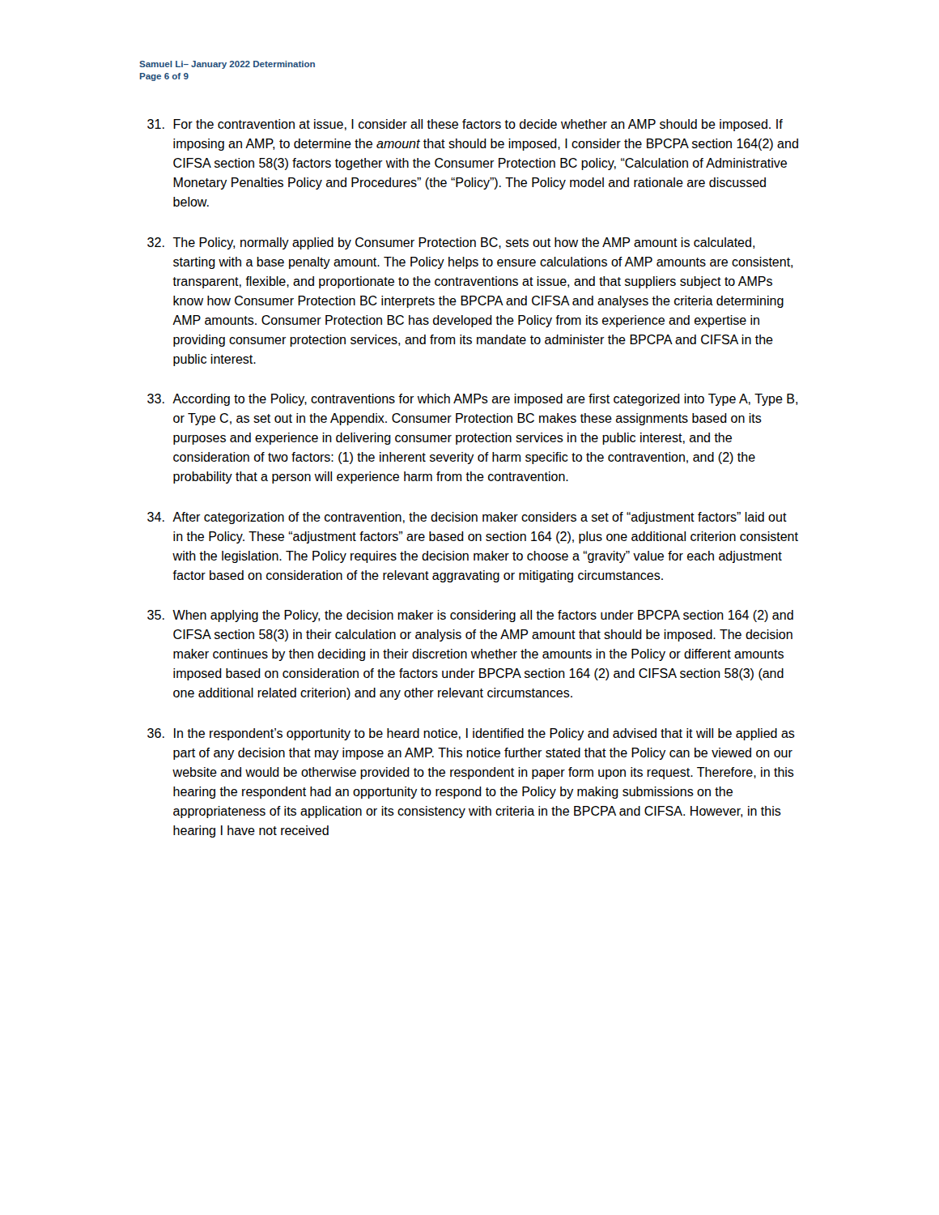Samuel Li– January 2022 Determination
Page 6 of 9
For the contravention at issue, I consider all these factors to decide whether an AMP should be imposed. If imposing an AMP, to determine the amount that should be imposed, I consider the BPCPA section 164(2) and CIFSA section 58(3) factors together with the Consumer Protection BC policy, “Calculation of Administrative Monetary Penalties Policy and Procedures” (the “Policy”). The Policy model and rationale are discussed below.
The Policy, normally applied by Consumer Protection BC, sets out how the AMP amount is calculated, starting with a base penalty amount. The Policy helps to ensure calculations of AMP amounts are consistent, transparent, flexible, and proportionate to the contraventions at issue, and that suppliers subject to AMPs know how Consumer Protection BC interprets the BPCPA and CIFSA and analyses the criteria determining AMP amounts. Consumer Protection BC has developed the Policy from its experience and expertise in providing consumer protection services, and from its mandate to administer the BPCPA and CIFSA in the public interest.
According to the Policy, contraventions for which AMPs are imposed are first categorized into Type A, Type B, or Type C, as set out in the Appendix. Consumer Protection BC makes these assignments based on its purposes and experience in delivering consumer protection services in the public interest, and the consideration of two factors: (1) the inherent severity of harm specific to the contravention, and (2) the probability that a person will experience harm from the contravention.
After categorization of the contravention, the decision maker considers a set of “adjustment factors” laid out in the Policy. These “adjustment factors” are based on section 164 (2), plus one additional criterion consistent with the legislation. The Policy requires the decision maker to choose a “gravity” value for each adjustment factor based on consideration of the relevant aggravating or mitigating circumstances.
When applying the Policy, the decision maker is considering all the factors under BPCPA section 164 (2) and CIFSA section 58(3) in their calculation or analysis of the AMP amount that should be imposed. The decision maker continues by then deciding in their discretion whether the amounts in the Policy or different amounts imposed based on consideration of the factors under BPCPA section 164 (2) and CIFSA section 58(3) (and one additional related criterion) and any other relevant circumstances.
In the respondent’s opportunity to be heard notice, I identified the Policy and advised that it will be applied as part of any decision that may impose an AMP. This notice further stated that the Policy can be viewed on our website and would be otherwise provided to the respondent in paper form upon its request. Therefore, in this hearing the respondent had an opportunity to respond to the Policy by making submissions on the appropriateness of its application or its consistency with criteria in the BPCPA and CIFSA. However, in this hearing I have not received